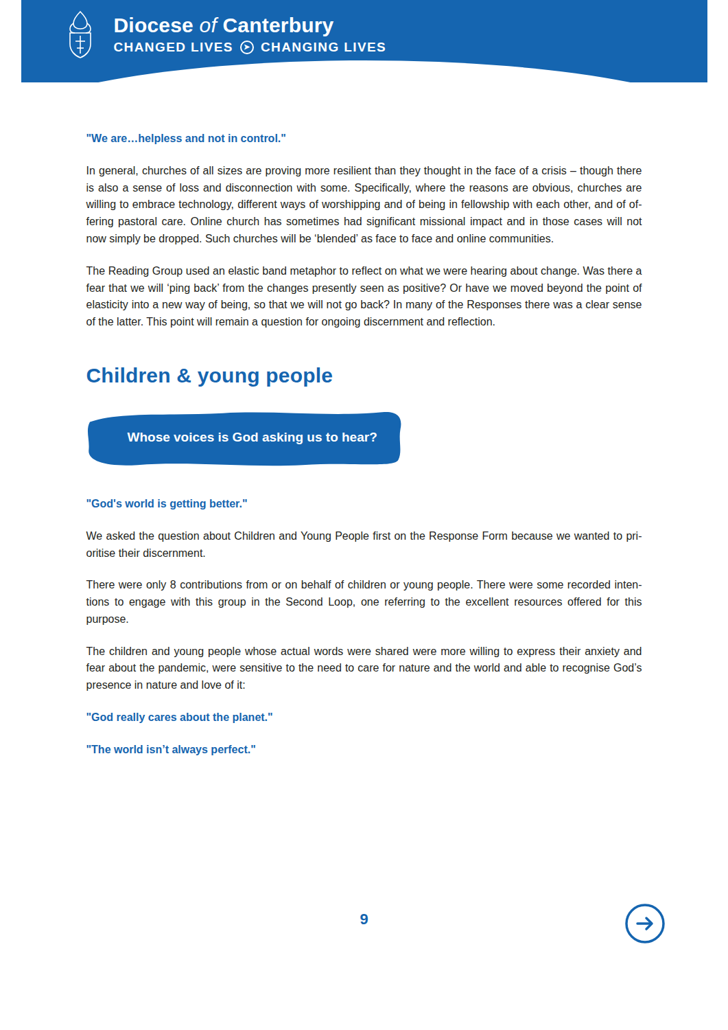Diocese of Canterbury
Changed Lives ➤ Changing Lives
"We are…helpless and not in control."
In general, churches of all sizes are proving more resilient than they thought in the face of a crisis – though there is also a sense of loss and disconnection with some. Specifically, where the reasons are obvious, churches are willing to embrace technology, different ways of worshipping and of being in fellowship with each other, and of offering pastoral care. Online church has sometimes had significant missional impact and in those cases will not now simply be dropped. Such churches will be ‘blended’ as face to face and online communities.
The Reading Group used an elastic band metaphor to reflect on what we were hearing about change. Was there a fear that we will ‘ping back’ from the changes presently seen as positive? Or have we moved beyond the point of elasticity into a new way of being, so that we will not go back? In many of the Responses there was a clear sense of the latter. This point will remain a question for ongoing discernment and reflection.
Children & young people
Whose voices is God asking us to hear?
"God's world is getting better."
We asked the question about Children and Young People first on the Response Form because we wanted to prioritise their discernment.
There were only 8 contributions from or on behalf of children or young people. There were some recorded intentions to engage with this group in the Second Loop, one referring to the excellent resources offered for this purpose.
The children and young people whose actual words were shared were more willing to express their anxiety and fear about the pandemic, were sensitive to the need to care for nature and the world and able to recognise God’s presence in nature and love of it:
"God really cares about the planet."
"The world isn’t always perfect."
9